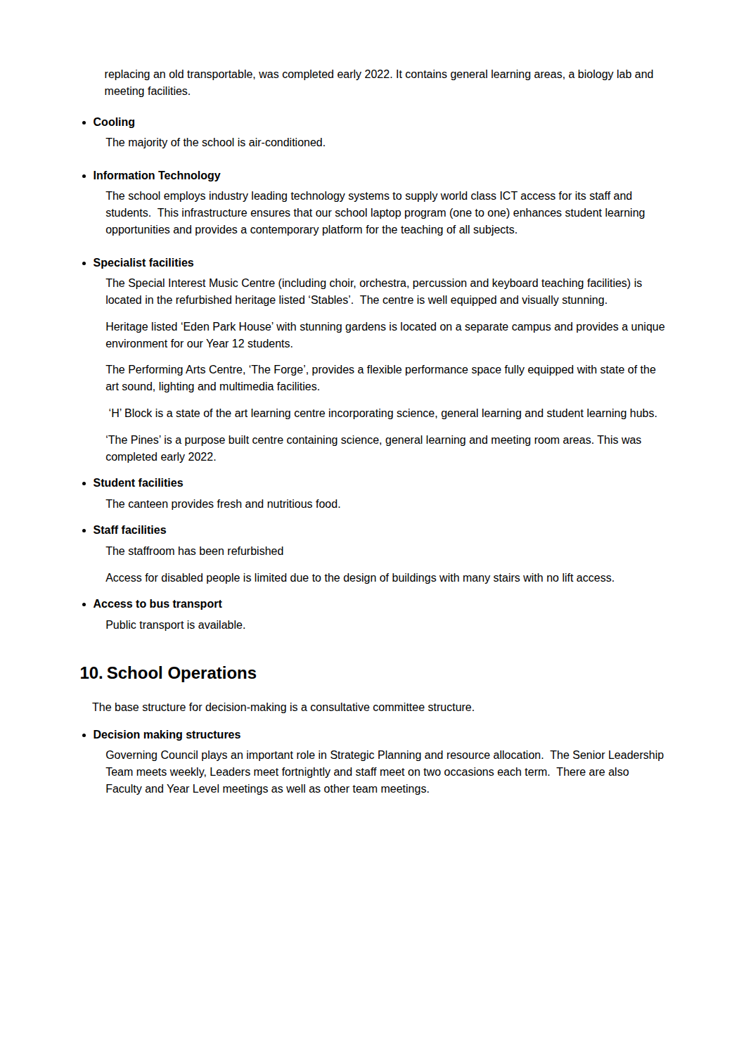replacing an old transportable, was completed early 2022. It contains general learning areas, a biology lab and meeting facilities.
Cooling
The majority of the school is air-conditioned.
Information Technology
The school employs industry leading technology systems to supply world class ICT access for its staff and students. This infrastructure ensures that our school laptop program (one to one) enhances student learning opportunities and provides a contemporary platform for the teaching of all subjects.
Specialist facilities
The Special Interest Music Centre (including choir, orchestra, percussion and keyboard teaching facilities) is located in the refurbished heritage listed ‘Stables’. The centre is well equipped and visually stunning.
Heritage listed ‘Eden Park House’ with stunning gardens is located on a separate campus and provides a unique environment for our Year 12 students.
The Performing Arts Centre, ‘The Forge’, provides a flexible performance space fully equipped with state of the art sound, lighting and multimedia facilities.
‘H’ Block is a state of the art learning centre incorporating science, general learning and student learning hubs.
‘The Pines’ is a purpose built centre containing science, general learning and meeting room areas. This was completed early 2022.
Student facilities
The canteen provides fresh and nutritious food.
Staff facilities
The staffroom has been refurbished
Access for disabled people is limited due to the design of buildings with many stairs with no lift access.
Access to bus transport
Public transport is available.
10. School Operations
The base structure for decision-making is a consultative committee structure.
Decision making structures
Governing Council plays an important role in Strategic Planning and resource allocation. The Senior Leadership Team meets weekly, Leaders meet fortnightly and staff meet on two occasions each term. There are also Faculty and Year Level meetings as well as other team meetings.